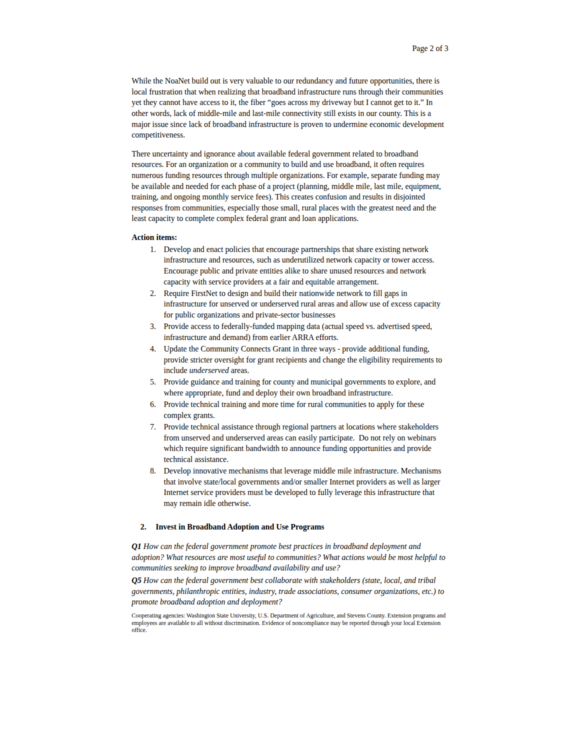Page 2 of 3
While the NoaNet build out is very valuable to our redundancy and future opportunities, there is local frustration that when realizing that broadband infrastructure runs through their communities yet they cannot have access to it, the fiber “goes across my driveway but I cannot get to it.” In other words, lack of middle-mile and last-mile connectivity still exists in our county. This is a major issue since lack of broadband infrastructure is proven to undermine economic development competitiveness.
There uncertainty and ignorance about available federal government related to broadband resources. For an organization or a community to build and use broadband, it often requires numerous funding resources through multiple organizations. For example, separate funding may be available and needed for each phase of a project (planning, middle mile, last mile, equipment, training, and ongoing monthly service fees). This creates confusion and results in disjointed responses from communities, especially those small, rural places with the greatest need and the least capacity to complete complex federal grant and loan applications.
Action items:
Develop and enact policies that encourage partnerships that share existing network infrastructure and resources, such as underutilized network capacity or tower access. Encourage public and private entities alike to share unused resources and network capacity with service providers at a fair and equitable arrangement.
Require FirstNet to design and build their nationwide network to fill gaps in infrastructure for unserved or underserved rural areas and allow use of excess capacity for public organizations and private-sector businesses
Provide access to federally-funded mapping data (actual speed vs. advertised speed, infrastructure and demand) from earlier ARRA efforts.
Update the Community Connects Grant in three ways - provide additional funding, provide stricter oversight for grant recipients and change the eligibility requirements to include underserved areas.
Provide guidance and training for county and municipal governments to explore, and where appropriate, fund and deploy their own broadband infrastructure.
Provide technical training and more time for rural communities to apply for these complex grants.
Provide technical assistance through regional partners at locations where stakeholders from unserved and underserved areas can easily participate. Do not rely on webinars which require significant bandwidth to announce funding opportunities and provide technical assistance.
Develop innovative mechanisms that leverage middle mile infrastructure. Mechanisms that involve state/local governments and/or smaller Internet providers as well as larger Internet service providers must be developed to fully leverage this infrastructure that may remain idle otherwise.
Invest in Broadband Adoption and Use Programs
Q1 How can the federal government promote best practices in broadband deployment and adoption? What resources are most useful to communities? What actions would be most helpful to communities seeking to improve broadband availability and use?
Q5 How can the federal government best collaborate with stakeholders (state, local, and tribal governments, philanthropic entities, industry, trade associations, consumer organizations, etc.) to promote broadband adoption and deployment?
Cooperating agencies: Washington State University, U.S. Department of Agriculture, and Stevens County. Extension programs and employees are available to all without discrimination. Evidence of noncompliance may be reported through your local Extension office.